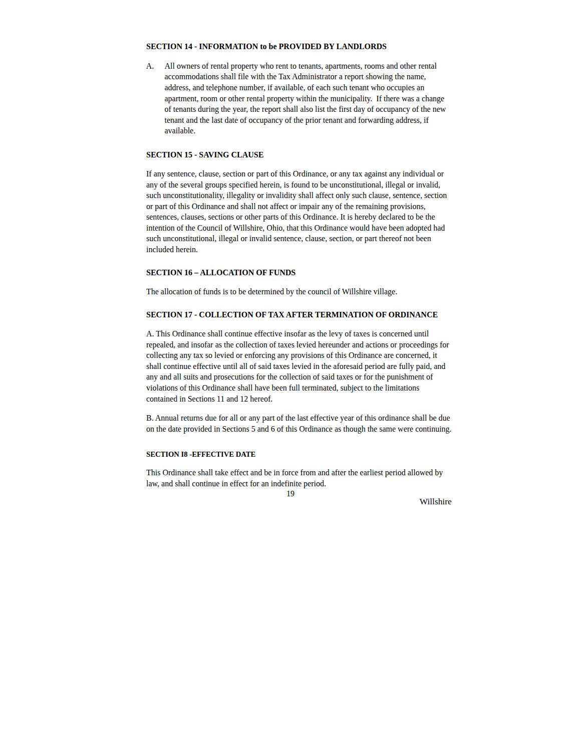SECTION 14 - INFORMATION to be PROVIDED BY LANDLORDS
All owners of rental property who rent to tenants, apartments, rooms and other rental accommodations shall file with the Tax Administrator a report showing the name, address, and telephone number, if available, of each such tenant who occupies an apartment, room or other rental property within the municipality. If there was a change of tenants during the year, the report shall also list the first day of occupancy of the new tenant and the last date of occupancy of the prior tenant and forwarding address, if available.
SECTION 15 - SAVING CLAUSE
If any sentence, clause, section or part of this Ordinance, or any tax against any individual or any of the several groups specified herein, is found to be unconstitutional, illegal or invalid, such unconstitutionality, illegality or invalidity shall affect only such clause, sentence, section or part of this Ordinance and shall not affect or impair any of the remaining provisions, sentences, clauses, sections or other parts of this Ordinance. It is hereby declared to be the intention of the Council of Willshire, Ohio, that this Ordinance would have been adopted had such unconstitutional, illegal or invalid sentence, clause, section, or part thereof not been included herein.
SECTION 16 – ALLOCATION OF FUNDS
The allocation of funds is to be determined by the council of Willshire village.
SECTION 17 - COLLECTION OF TAX AFTER TERMINATION OF ORDINANCE
A. This Ordinance shall continue effective insofar as the levy of taxes is concerned until repealed, and insofar as the collection of taxes levied hereunder and actions or proceedings for collecting any tax so levied or enforcing any provisions of this Ordinance are concerned, it shall continue effective until all of said taxes levied in the aforesaid period are fully paid, and any and all suits and prosecutions for the collection of said taxes or for the punishment of violations of this Ordinance shall have been full terminated, subject to the limitations contained in Sections 11 and 12 hereof.
B. Annual returns due for all or any part of the last effective year of this ordinance shall be due on the date provided in Sections 5 and 6 of this Ordinance as though the same were continuing.
SECTION I8 -EFFECTIVE DATE
This Ordinance shall take effect and be in force from and after the earliest period allowed by law, and shall continue in effect for an indefinite period.
19 Willshire